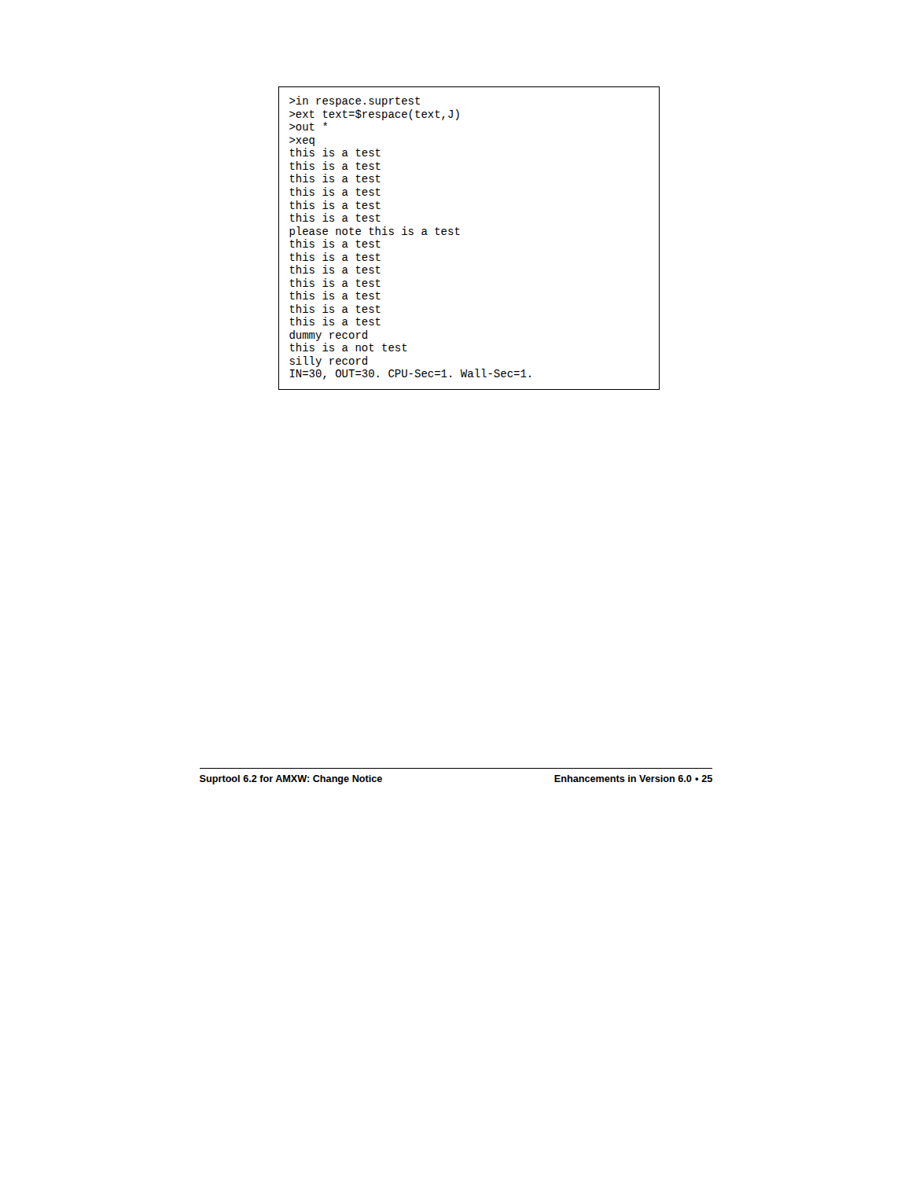>in respace.suprtest
>ext text=$respace(text,J)
>out *
>xeq
this is a test
this is a test
this is a test
this is a test
this is a test
this is a test
please note this is a test
this is a test
this is a test
this is a test
this is a test
this is a test
this is a test
this is a test
dummy record
this is a not test
silly record
IN=30, OUT=30. CPU-Sec=1. Wall-Sec=1.
Suprtool 6.2 for AMXW: Change Notice Enhancements in Version 6.0•25